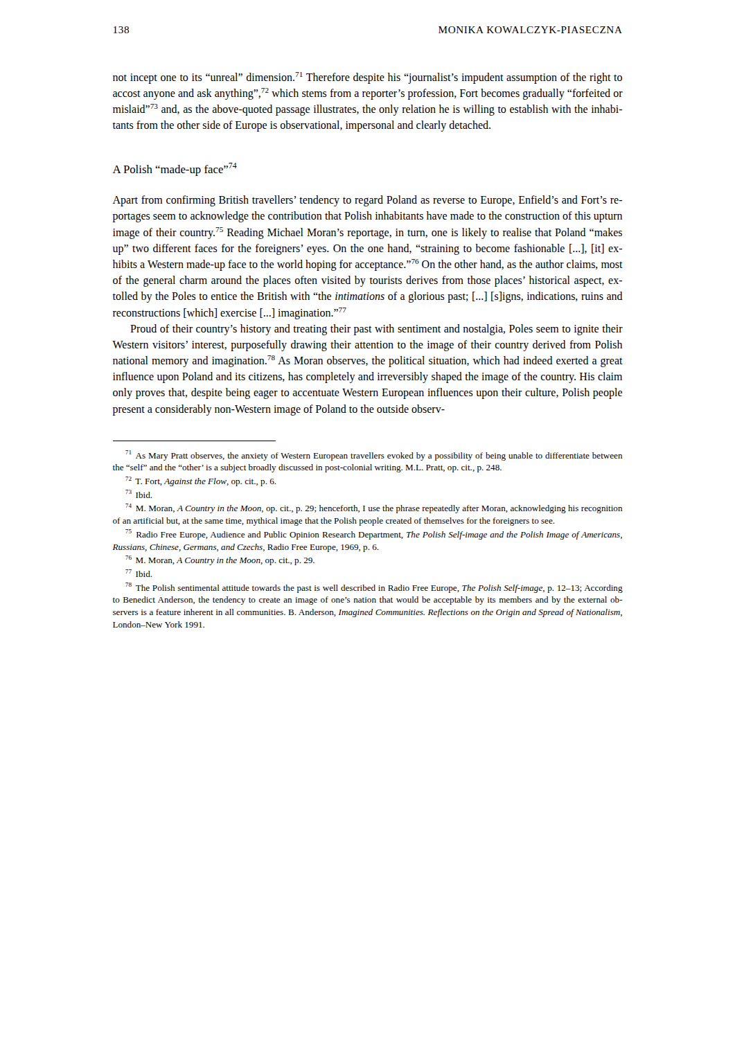138 Monika Kowalczyk-Piaseczna
not incept one to its “unreal” dimension.71 Therefore despite his “journalist’s impudent assumption of the right to accost anyone and ask anything”,72 which stems from a reporter’s profession, Fort becomes gradually “forfeited or mislaid”73 and, as the above-quoted passage illustrates, the only relation he is willing to establish with the inhabitants from the other side of Europe is observational, impersonal and clearly detached.
A Polish “made-up face”74
Apart from confirming British travellers’ tendency to regard Poland as reverse to Europe, Enfield’s and Fort’s reportages seem to acknowledge the contribution that Polish inhabitants have made to the construction of this upturn image of their country.75 Reading Michael Moran’s reportage, in turn, one is likely to realise that Poland “makes up” two different faces for the foreigners’ eyes. On the one hand, “straining to become fashionable [...], [it] exhibits a Western made-up face to the world hoping for acceptance.”76 On the other hand, as the author claims, most of the general charm around the places often visited by tourists derives from those places’ historical aspect, extolled by the Poles to entice the British with “the intimations of a glorious past; [...] [s]igns, indications, ruins and reconstructions [which] exercise [...] imagination.”77
Proud of their country’s history and treating their past with sentiment and nostalgia, Poles seem to ignite their Western visitors’ interest, purposefully drawing their attention to the image of their country derived from Polish national memory and imagination.78 As Moran observes, the political situation, which had indeed exerted a great influence upon Poland and its citizens, has completely and irreversibly shaped the image of the country. His claim only proves that, despite being eager to accentuate Western European influences upon their culture, Polish people present a considerably non-Western image of Poland to the outside observ-
71 As Mary Pratt observes, the anxiety of Western European travellers evoked by a possibility of being unable to differentiate between the “self” and the “other’ is a subject broadly discussed in post-colonial writing. M.L. Pratt, op. cit., p. 248.
72 T. Fort, Against the Flow, op. cit., p. 6.
73 Ibid.
74 M. Moran, A Country in the Moon, op. cit., p. 29; henceforth, I use the phrase repeatedly after Moran, acknowledging his recognition of an artificial but, at the same time, mythical image that the Polish people created of themselves for the foreigners to see.
75 Radio Free Europe, Audience and Public Opinion Research Department, The Polish Self-image and the Polish Image of Americans, Russians, Chinese, Germans, and Czechs, Radio Free Europe, 1969, p. 6.
76 M. Moran, A Country in the Moon, op. cit., p. 29.
77 Ibid.
78 The Polish sentimental attitude towards the past is well described in Radio Free Europe, The Polish Self-image, p. 12–13; According to Benedict Anderson, the tendency to create an image of one’s nation that would be acceptable by its members and by the external observers is a feature inherent in all communities. B. Anderson, Imagined Communities. Reflections on the Origin and Spread of Nationalism, London–New York 1991.